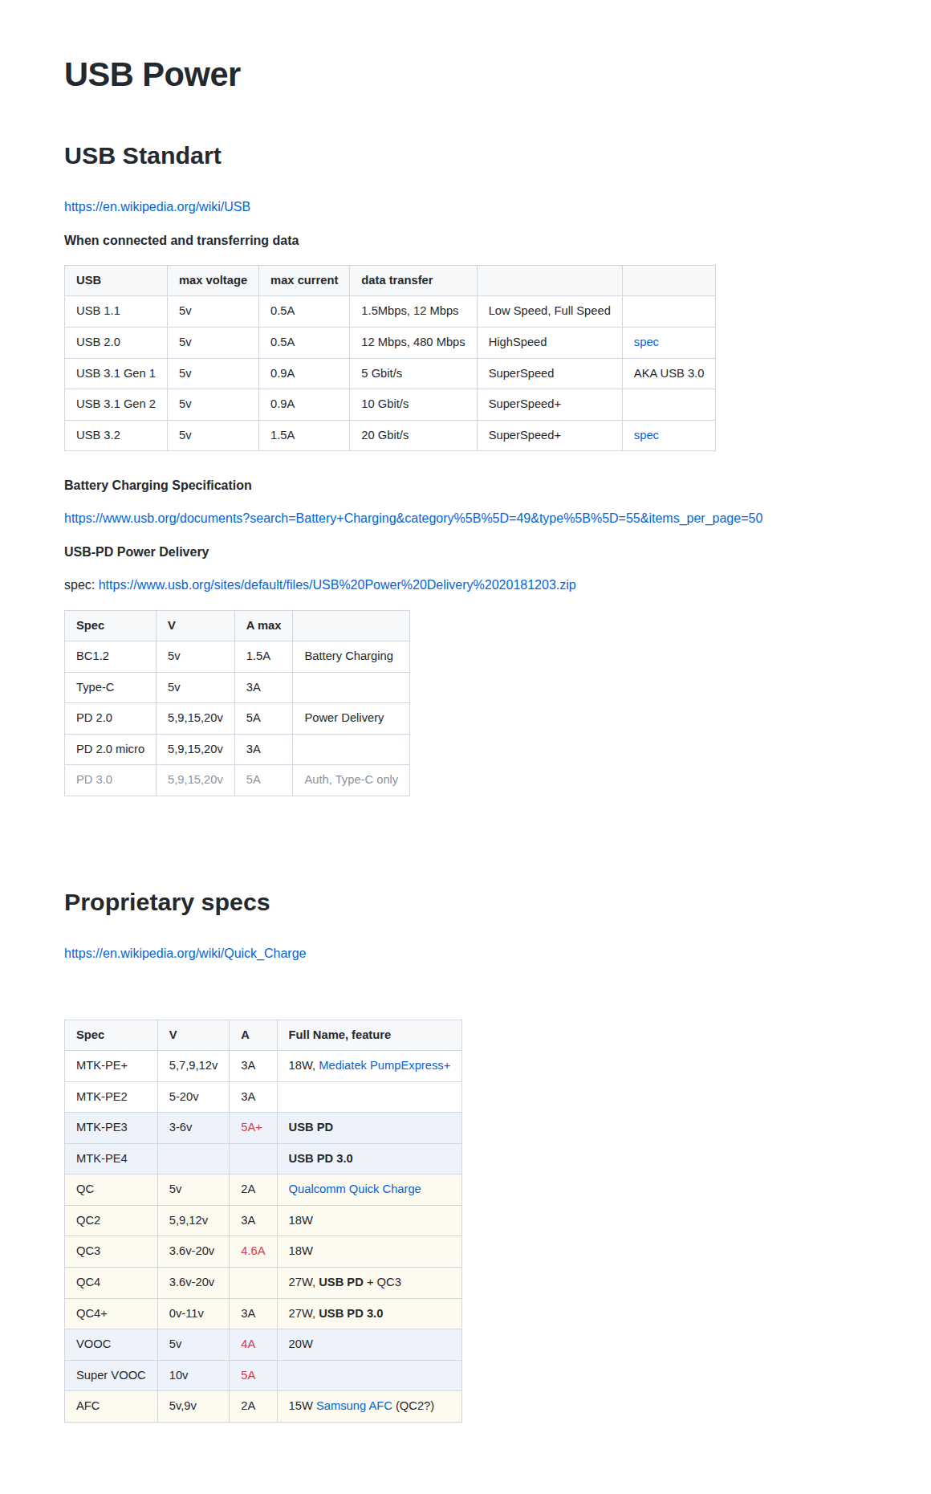USB Power
USB Standart
https://en.wikipedia.org/wiki/USB
When connected and transferring data
| USB | max voltage | max current | data transfer | | |
| --- | --- | --- | --- | --- | --- |
| USB 1.1 | 5v | 0.5A | 1.5Mbps, 12 Mbps | Low Speed, Full Speed | |
| USB 2.0 | 5v | 0.5A | 12 Mbps, 480 Mbps | HighSpeed | spec |
| USB 3.1 Gen 1 | 5v | 0.9A | 5 Gbit/s | SuperSpeed | AKA USB 3.0 |
| USB 3.1 Gen 2 | 5v | 0.9A | 10 Gbit/s | SuperSpeed+ | |
| USB 3.2 | 5v | 1.5A | 20 Gbit/s | SuperSpeed+ | spec |
Battery Charging Specification
https://www.usb.org/documents?search=Battery+Charging&category%5B%5D=49&type%5B%5D=55&items_per_page=50
USB-PD Power Delivery
spec: https://www.usb.org/sites/default/files/USB%20Power%20Delivery%2020181203.zip
| Spec | V | A max | |
| --- | --- | --- | --- |
| BC1.2 | 5v | 1.5A | Battery Charging |
| Type-C | 5v | 3A | |
| PD 2.0 | 5,9,15,20v | 5A | Power Delivery |
| PD 2.0 micro | 5,9,15,20v | 3A | |
| PD 3.0 | 5,9,15,20v | 5A | Auth, Type-C only |
Proprietary specs
https://en.wikipedia.org/wiki/Quick_Charge
| Spec | V | A | Full Name, feature |
| --- | --- | --- | --- |
| MTK-PE+ | 5,7,9,12v | 3A | 18W, Mediatek PumpExpress+ |
| MTK-PE2 | 5-20v | 3A | |
| MTK-PE3 | 3-6v | 5A+ | USB PD |
| MTK-PE4 | | | USB PD 3.0 |
| QC | 5v | 2A | Qualcomm Quick Charge |
| QC2 | 5,9,12v | 3A | 18W |
| QC3 | 3.6v-20v | 4.6A | 18W |
| QC4 | 3.6v-20v | | 27W, USB PD + QC3 |
| QC4+ | 0v-11v | 3A | 27W, USB PD 3.0 |
| VOOC | 5v | 4A | 20W |
| Super VOOC | 10v | 5A | |
| AFC | 5v,9v | 2A | 15W Samsung AFC (QC2?) |